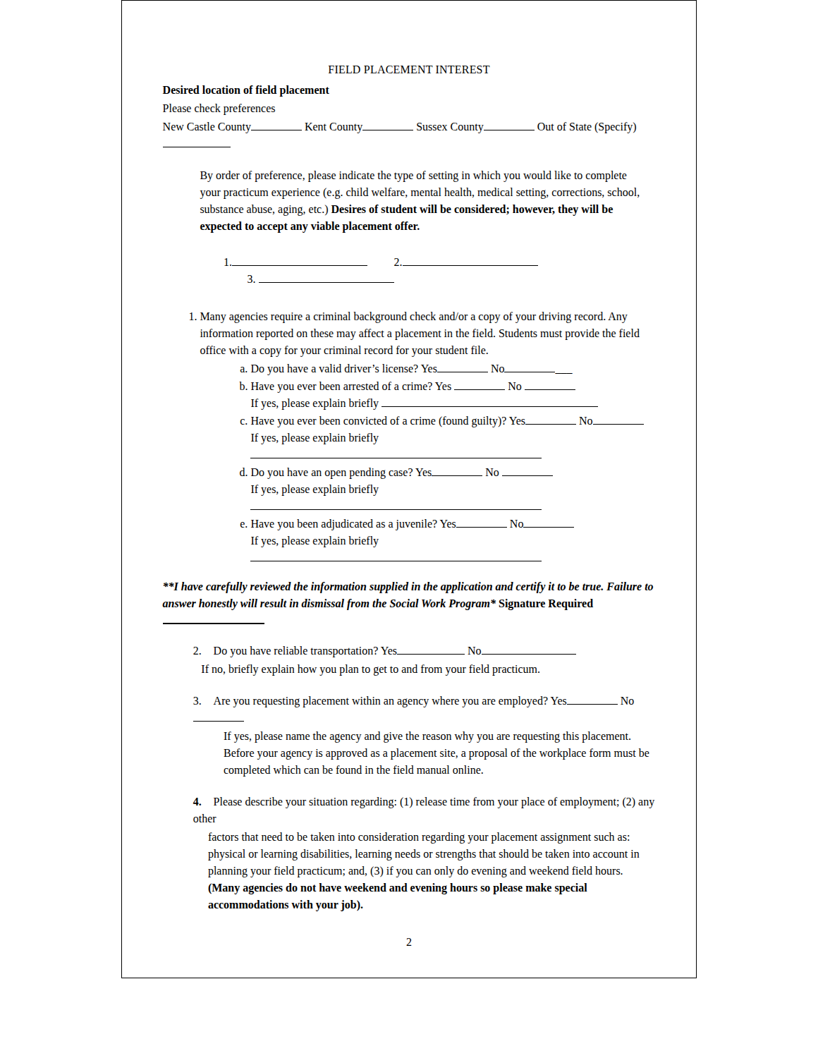FIELD PLACEMENT INTEREST
Desired location of field placement
Please check preferences
New Castle County Kent County Sussex County Out of State (Specify)
By order of preference, please indicate the type of setting in which you would like to complete your practicum experience (e.g. child welfare, mental health, medical setting, corrections, school, substance abuse, aging, etc.) Desires of student will be considered; however, they will be expected to accept any viable placement offer.
1. 2. 3.
Many agencies require a criminal background check and/or a copy of your driving record. Any information reported on these may affect a placement in the field. Students must provide the field office with a copy for your criminal record for your student file.
Do you have a valid driver’s license? Yes No ___
Have you ever been arrested of a crime? Yes No
If yes, please explain briefly
Have you ever been convicted of a crime (found guilty)? Yes No
If yes, please explain briefly
Do you have an open pending case? Yes No
If yes, please explain briefly
Have you been adjudicated as a juvenile? Yes No
If yes, please explain briefly
**I have carefully reviewed the information supplied in the application and certify it to be true. Failure to answer honestly will result in dismissal from the Social Work Program* Signature Required
2. Do you have reliable transportation? Yes No
If no, briefly explain how you plan to get to and from your field practicum.
3. Are you requesting placement within an agency where you are employed? Yes No
If yes, please name the agency and give the reason why you are requesting this placement. Before your agency is approved as a placement site, a proposal of the workplace form must be completed which can be found in the field manual online.
4. Please describe your situation regarding: (1) release time from your place of employment; (2) any other
factors that need to be taken into consideration regarding your placement assignment such as: physical or learning disabilities, learning needs or strengths that should be taken into account in planning your field practicum; and, (3) if you can only do evening and weekend field hours. (Many agencies do not have weekend and evening hours so please make special accommodations with your job).
2